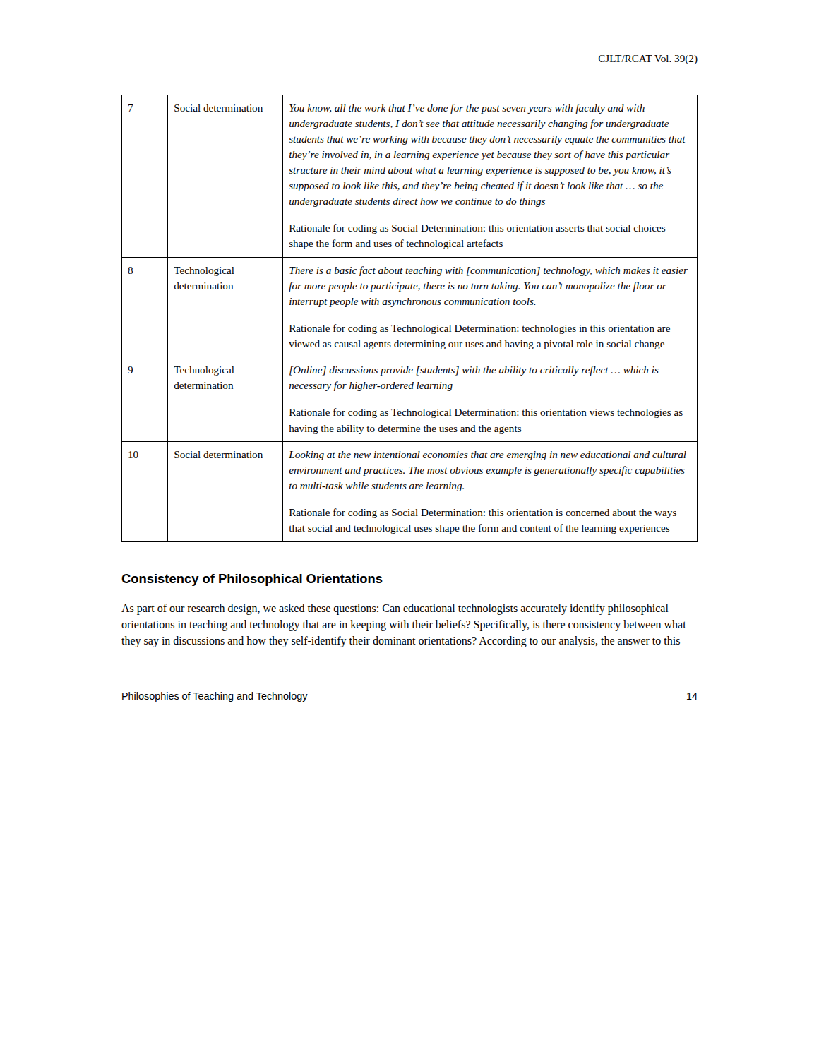CJLT/RCAT Vol. 39(2)
| 7 | Social determination | You know, all the work that I’ve done for the past seven years with faculty and with undergraduate students, I don’t see that attitude necessarily changing for undergraduate students that we’re working with because they don’t necessarily equate the communities that they’re involved in, in a learning experience yet because they sort of have this particular structure in their mind about what a learning experience is supposed to be, you know, it’s supposed to look like this, and they’re being cheated if it doesn’t look like that … so the undergraduate students direct how we continue to do things Rationale for coding as Social Determination: this orientation asserts that social choices shape the form and uses of technological artefacts |
| 8 | Technological determination | There is a basic fact about teaching with [communication] technology, which makes it easier for more people to participate, there is no turn taking. You can’t monopolize the floor or interrupt people with asynchronous communication tools. Rationale for coding as Technological Determination: technologies in this orientation are viewed as causal agents determining our uses and having a pivotal role in social change |
| 9 | Technological determination | [Online] discussions provide [students] with the ability to critically reflect … which is necessary for higher-ordered learning Rationale for coding as Technological Determination: this orientation views technologies as having the ability to determine the uses and the agents |
| 10 | Social determination | Looking at the new intentional economies that are emerging in new educational and cultural environment and practices. The most obvious example is generationally specific capabilities to multi-task while students are learning. Rationale for coding as Social Determination: this orientation is concerned about the ways that social and technological uses shape the form and content of the learning experiences |
Consistency of Philosophical Orientations
As part of our research design, we asked these questions: Can educational technologists accurately identify philosophical orientations in teaching and technology that are in keeping with their beliefs? Specifically, is there consistency between what they say in discussions and how they self-identify their dominant orientations? According to our analysis, the answer to this
Philosophies of Teaching and Technology 14